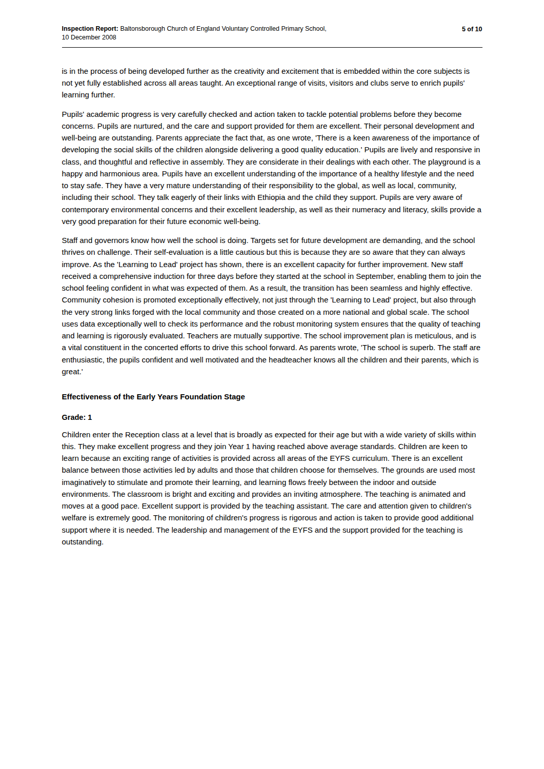Inspection Report: Baltonsborough Church of England Voluntary Controlled Primary School,
10 December 2008
5 of 10
is in the process of being developed further as the creativity and excitement that is embedded within the core subjects is not yet fully established across all areas taught. An exceptional range of visits, visitors and clubs serve to enrich pupils' learning further.
Pupils' academic progress is very carefully checked and action taken to tackle potential problems before they become concerns. Pupils are nurtured, and the care and support provided for them are excellent. Their personal development and well-being are outstanding. Parents appreciate the fact that, as one wrote, 'There is a keen awareness of the importance of developing the social skills of the children alongside delivering a good quality education.' Pupils are lively and responsive in class, and thoughtful and reflective in assembly. They are considerate in their dealings with each other. The playground is a happy and harmonious area. Pupils have an excellent understanding of the importance of a healthy lifestyle and the need to stay safe. They have a very mature understanding of their responsibility to the global, as well as local, community, including their school. They talk eagerly of their links with Ethiopia and the child they support. Pupils are very aware of contemporary environmental concerns and their excellent leadership, as well as their numeracy and literacy, skills provide a very good preparation for their future economic well-being.
Staff and governors know how well the school is doing. Targets set for future development are demanding, and the school thrives on challenge. Their self-evaluation is a little cautious but this is because they are so aware that they can always improve. As the 'Learning to Lead' project has shown, there is an excellent capacity for further improvement. New staff received a comprehensive induction for three days before they started at the school in September, enabling them to join the school feeling confident in what was expected of them. As a result, the transition has been seamless and highly effective. Community cohesion is promoted exceptionally effectively, not just through the 'Learning to Lead' project, but also through the very strong links forged with the local community and those created on a more national and global scale. The school uses data exceptionally well to check its performance and the robust monitoring system ensures that the quality of teaching and learning is rigorously evaluated. Teachers are mutually supportive. The school improvement plan is meticulous, and is a vital constituent in the concerted efforts to drive this school forward. As parents wrote, 'The school is superb. The staff are enthusiastic, the pupils confident and well motivated and the headteacher knows all the children and their parents, which is great.'
Effectiveness of the Early Years Foundation Stage
Grade: 1
Children enter the Reception class at a level that is broadly as expected for their age but with a wide variety of skills within this. They make excellent progress and they join Year 1 having reached above average standards. Children are keen to learn because an exciting range of activities is provided across all areas of the EYFS curriculum. There is an excellent balance between those activities led by adults and those that children choose for themselves. The grounds are used most imaginatively to stimulate and promote their learning, and learning flows freely between the indoor and outside environments. The classroom is bright and exciting and provides an inviting atmosphere. The teaching is animated and moves at a good pace. Excellent support is provided by the teaching assistant. The care and attention given to children's welfare is extremely good. The monitoring of children's progress is rigorous and action is taken to provide good additional support where it is needed. The leadership and management of the EYFS and the support provided for the teaching is outstanding.